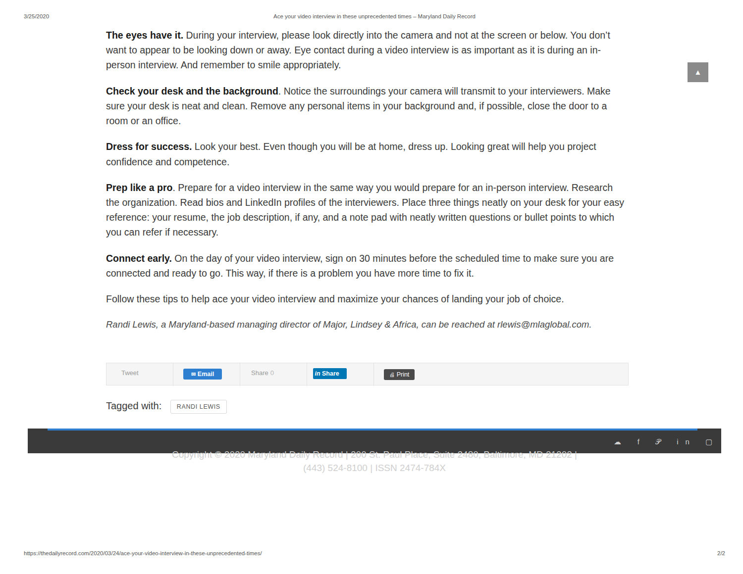3/25/2020 Ace your video interview in these unprecedented times – Maryland Daily Record
▲
The eyes have it. During your interview, please look directly into the camera and not at the screen or below. You don’t want to appear to be looking down or away. Eye contact during a video interview is as important as it is during an in-person interview. And remember to smile appropriately.
Check your desk and the background. Notice the surroundings your camera will transmit to your interviewers. Make sure your desk is neat and clean. Remove any personal items in your background and, if possible, close the door to a room or an office.
Dress for success. Look your best. Even though you will be at home, dress up. Looking great will help you project confidence and competence.
Prep like a pro. Prepare for a video interview in the same way you would prepare for an in-person interview. Research the organization. Read bios and LinkedIn profiles of the interviewers. Place three things neatly on your desk for your easy reference: your resume, the job description, if any, and a note pad with neatly written questions or bullet points to which you can refer if necessary.
Connect early. On the day of your video interview, sign on 30 minutes before the scheduled time to make sure you are connected and ready to go. This way, if there is a problem you have more time to fix it.
Follow these tips to help ace your video interview and maximize your chances of landing your job of choice.
Randi Lewis, a Maryland-based managing director of Major, Lindsey & Africa, can be reached at rlewis@mlaglobal.com.
Tweet
✉Email
Share0
in Share
🖨Print
Tagged with: RANDI LEWIS
☁ f 𝒫 in ▢
Copyright © 2020 Maryland Daily Record | 200 St. Paul Place, Suite 2480, Baltimore, MD 21202 |
(443) 524-8100 | ISSN 2474-784X
https://thedailyrecord.com/2020/03/24/ace-your-video-interview-in-these-unprecedented-times/ 2/2